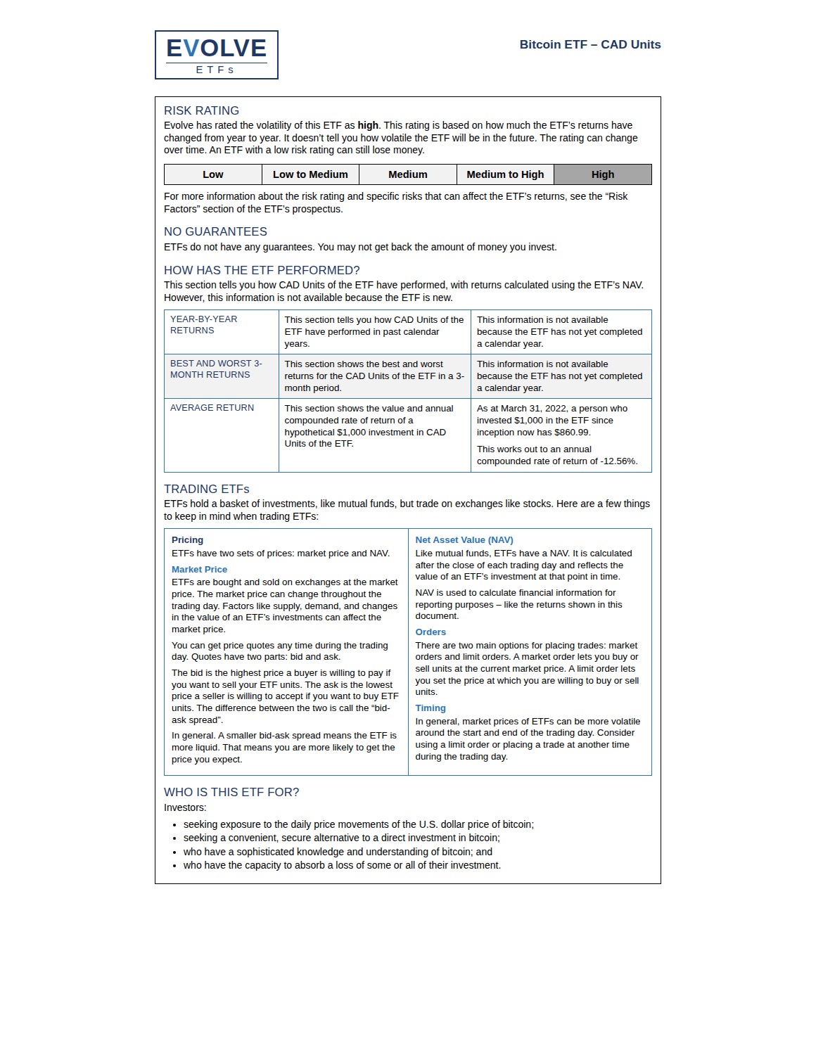EVOLVE
ETFs
Bitcoin ETF – CAD Units
RISK RATING
Evolve has rated the volatility of this ETF as high. This rating is based on how much the ETF’s returns have changed from year to year. It doesn’t tell you how volatile the ETF will be in the future. The rating can change over time. An ETF with a low risk rating can still lose money.
| Low | Low to Medium | Medium | Medium to High | High |
For more information about the risk rating and specific risks that can affect the ETF’s returns, see the “Risk Factors” section of the ETF’s prospectus.
NO GUARANTEES
ETFs do not have any guarantees. You may not get back the amount of money you invest.
HOW HAS THE ETF PERFORMED?
This section tells you how CAD Units of the ETF have performed, with returns calculated using the ETF’s NAV. However, this information is not available because the ETF is new.
| YEAR-BY-YEAR RETURNS | This section tells you how CAD Units of the ETF have performed in past calendar years. | This information is not available because the ETF has not yet completed a calendar year. |
| BEST AND WORST 3-MONTH RETURNS | This section shows the best and worst returns for the CAD Units of the ETF in a 3-month period. | This information is not available because the ETF has not yet completed a calendar year. |
| AVERAGE RETURN | This section shows the value and annual compounded rate of return of a hypothetical $1,000 investment in CAD Units of the ETF. | As at March 31, 2022, a person who invested $1,000 in the ETF since inception now has $860.99. This works out to an annual compounded rate of return of -12.56%. |
TRADING ETFs
ETFs hold a basket of investments, like mutual funds, but trade on exchanges like stocks. Here are a few things to keep in mind when trading ETFs:
| Pricing ETFs have two sets of prices: market price and NAV. Market Price ETFs are bought and sold on exchanges at the market price. The market price can change throughout the trading day. Factors like supply, demand, and changes in the value of an ETF’s investments can affect the market price. You can get price quotes any time during the trading day. Quotes have two parts: bid and ask. The bid is the highest price a buyer is willing to pay if you want to sell your ETF units. The ask is the lowest price a seller is willing to accept if you want to buy ETF units. The difference between the two is call the “bid-ask spread”. In general. A smaller bid-ask spread means the ETF is more liquid. That means you are more likely to get the price you expect. | Net Asset Value (NAV) Like mutual funds, ETFs have a NAV. It is calculated after the close of each trading day and reflects the value of an ETF’s investment at that point in time. NAV is used to calculate financial information for reporting purposes – like the returns shown in this document. Orders There are two main options for placing trades: market orders and limit orders. A market order lets you buy or sell units at the current market price. A limit order lets you set the price at which you are willing to buy or sell units. Timing In general, market prices of ETFs can be more volatile around the start and end of the trading day. Consider using a limit order or placing a trade at another time during the trading day. |
WHO IS THIS ETF FOR?
Investors:
seeking exposure to the daily price movements of the U.S. dollar price of bitcoin;
seeking a convenient, secure alternative to a direct investment in bitcoin;
who have a sophisticated knowledge and understanding of bitcoin; and
who have the capacity to absorb a loss of some or all of their investment.